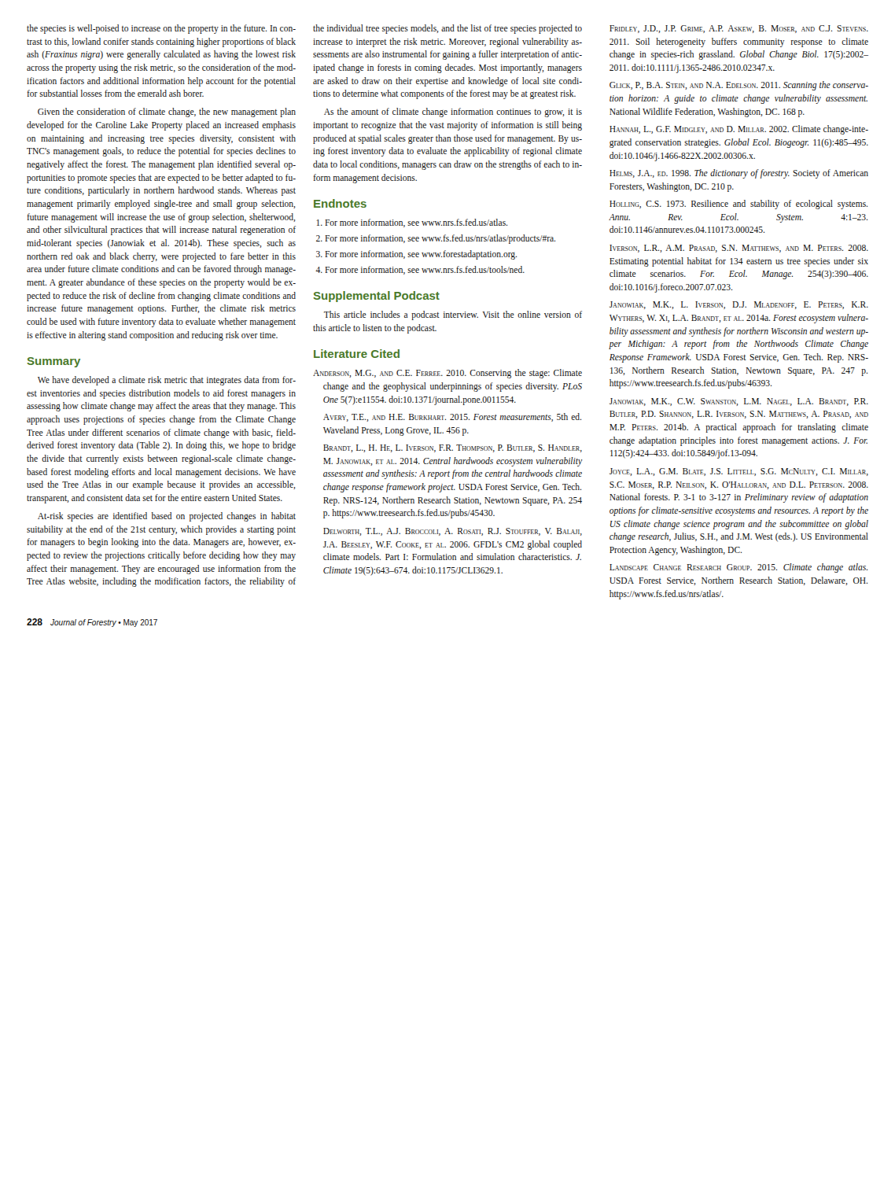the species is well-poised to increase on the property in the future. In contrast to this, lowland conifer stands containing higher proportions of black ash (Fraxinus nigra) were generally calculated as having the lowest risk across the property using the risk metric, so the consideration of the modification factors and additional information help account for the potential for substantial losses from the emerald ash borer.
Given the consideration of climate change, the new management plan developed for the Caroline Lake Property placed an increased emphasis on maintaining and increasing tree species diversity, consistent with TNC's management goals, to reduce the potential for species declines to negatively affect the forest. The management plan identified several opportunities to promote species that are expected to be better adapted to future conditions, particularly in northern hardwood stands. Whereas past management primarily employed single-tree and small group selection, future management will increase the use of group selection, shelterwood, and other silvicultural practices that will increase natural regeneration of mid-tolerant species (Janowiak et al. 2014b). These species, such as northern red oak and black cherry, were projected to fare better in this area under future climate conditions and can be favored through management. A greater abundance of these species on the property would be expected to reduce the risk of decline from changing climate conditions and increase future management options. Further, the climate risk metrics could be used with future inventory data to evaluate whether management is effective in altering stand composition and reducing risk over time.
Summary
We have developed a climate risk metric that integrates data from forest inventories and species distribution models to aid forest managers in assessing how climate change may affect the areas that they manage. This approach uses projections of species change from the Climate Change Tree Atlas under different scenarios of climate change with basic, field-derived forest inventory data (Table 2). In doing this, we hope to bridge the divide that currently exists between regional-scale climate change-based forest modeling efforts and local management decisions. We have used the Tree Atlas in our example because it provides an accessible, transparent, and consistent data set for the entire eastern United States.
At-risk species are identified based on projected changes in habitat suitability at the end of the 21st century, which provides a starting point for managers to begin looking into the data. Managers are, however, expected to review the projections critically before deciding how they may affect their management. They are encouraged use information from the Tree Atlas website, including the modification factors, the reliability of the individual tree species models, and the list of tree species projected to increase to interpret the risk metric. Moreover, regional vulnerability assessments are also instrumental for gaining a fuller interpretation of anticipated change in forests in coming decades. Most importantly, managers are asked to draw on their expertise and knowledge of local site conditions to determine what components of the forest may be at greatest risk.
As the amount of climate change information continues to grow, it is important to recognize that the vast majority of information is still being produced at spatial scales greater than those used for management. By using forest inventory data to evaluate the applicability of regional climate data to local conditions, managers can draw on the strengths of each to inform management decisions.
Endnotes
For more information, see www.nrs.fs.fed.us/atlas.
For more information, see www.fs.fed.us/nrs/atlas/products/#ra.
For more information, see www.forestadaptation.org.
For more information, see www.nrs.fs.fed.us/tools/ned.
Supplemental Podcast
This article includes a podcast interview. Visit the online version of this article to listen to the podcast.
Literature Cited
Anderson, M.G., and C.E. Ferree. 2010. Conserving the stage: Climate change and the geophysical underpinnings of species diversity. PLoS One 5(7):e11554. doi:10.1371/journal.pone.0011554.
Avery, T.E., and H.E. Burkhart. 2015. Forest measurements, 5th ed. Waveland Press, Long Grove, IL. 456 p.
Brandt, L., H. He, L. Iverson, F.R. Thompson, P. Butler, S. Handler, M. Janowiak, et al. 2014. Central hardwoods ecosystem vulnerability assessment and synthesis: A report from the central hardwoods climate change response framework project. USDA Forest Service, Gen. Tech. Rep. NRS-124, Northern Research Station, Newtown Square, PA. 254 p. https://www.treesearch.fs.fed.us/pubs/45430.
Delworth, T.L., A.J. Broccoli, A. Rosati, R.J. Stouffer, V. Balaji, J.A. Beesley, W.F. Cooke, et al. 2006. GFDL's CM2 global coupled climate models. Part I: Formulation and simulation characteristics. J. Climate 19(5):643–674. doi:10.1175/JCLI3629.1.
Fridley, J.D., J.P. Grime, A.P. Askew, B. Moser, and C.J. Stevens. 2011. Soil heterogeneity buffers community response to climate change in species-rich grassland. Global Change Biol. 17(5):2002–2011. doi:10.1111/j.1365-2486.2010.02347.x.
Glick, P., B.A. Stein, and N.A. Edelson. 2011. Scanning the conservation horizon: A guide to climate change vulnerability assessment. National Wildlife Federation, Washington, DC. 168 p.
Hannah, L., G.F. Midgley, and D. Millar. 2002. Climate change-integrated conservation strategies. Global Ecol. Biogeogr. 11(6):485–495. doi:10.1046/j.1466-822X.2002.00306.x.
Helms, J.A., ed. 1998. The dictionary of forestry. Society of American Foresters, Washington, DC. 210 p.
Holling, C.S. 1973. Resilience and stability of ecological systems. Annu. Rev. Ecol. System. 4:1–23. doi:10.1146/annurev.es.04.110173.000245.
Iverson, L.R., A.M. Prasad, S.N. Matthews, and M. Peters. 2008. Estimating potential habitat for 134 eastern us tree species under six climate scenarios. For. Ecol. Manage. 254(3):390–406. doi:10.1016/j.foreco.2007.07.023.
Janowiak, M.K., L. Iverson, D.J. Mladenoff, E. Peters, K.R. Wythers, W. Xi, L.A. Brandt, et al. 2014a. Forest ecosystem vulnerability assessment and synthesis for northern Wisconsin and western upper Michigan: A report from the Northwoods Climate Change Response Framework. USDA Forest Service, Gen. Tech. Rep. NRS-136, Northern Research Station, Newtown Square, PA. 247 p. https://www.treesearch.fs.fed.us/pubs/46393.
Janowiak, M.K., C.W. Swanston, L.M. Nagel, L.A. Brandt, P.R. Butler, P.D. Shannon, L.R. Iverson, S.N. Matthews, A. Prasad, and M.P. Peters. 2014b. A practical approach for translating climate change adaptation principles into forest management actions. J. For. 112(5):424–433. doi:10.5849/jof.13-094.
Joyce, L.A., G.M. Blate, J.S. Littell, S.G. McNulty, C.I. Millar, S.C. Moser, R.P. Neilson, K. O'Halloran, and D.L. Peterson. 2008. National forests. P. 3-1 to 3-127 in Preliminary review of adaptation options for climate-sensitive ecosystems and resources. A report by the US climate change science program and the subcommittee on global change research, Julius, S.H., and J.M. West (eds.). US Environmental Protection Agency, Washington, DC.
Landscape Change Research Group. 2015. Climate change atlas. USDA Forest Service, Northern Research Station, Delaware, OH. https://www.fs.fed.us/nrs/atlas/.
228 Journal of Forestry • May 2017